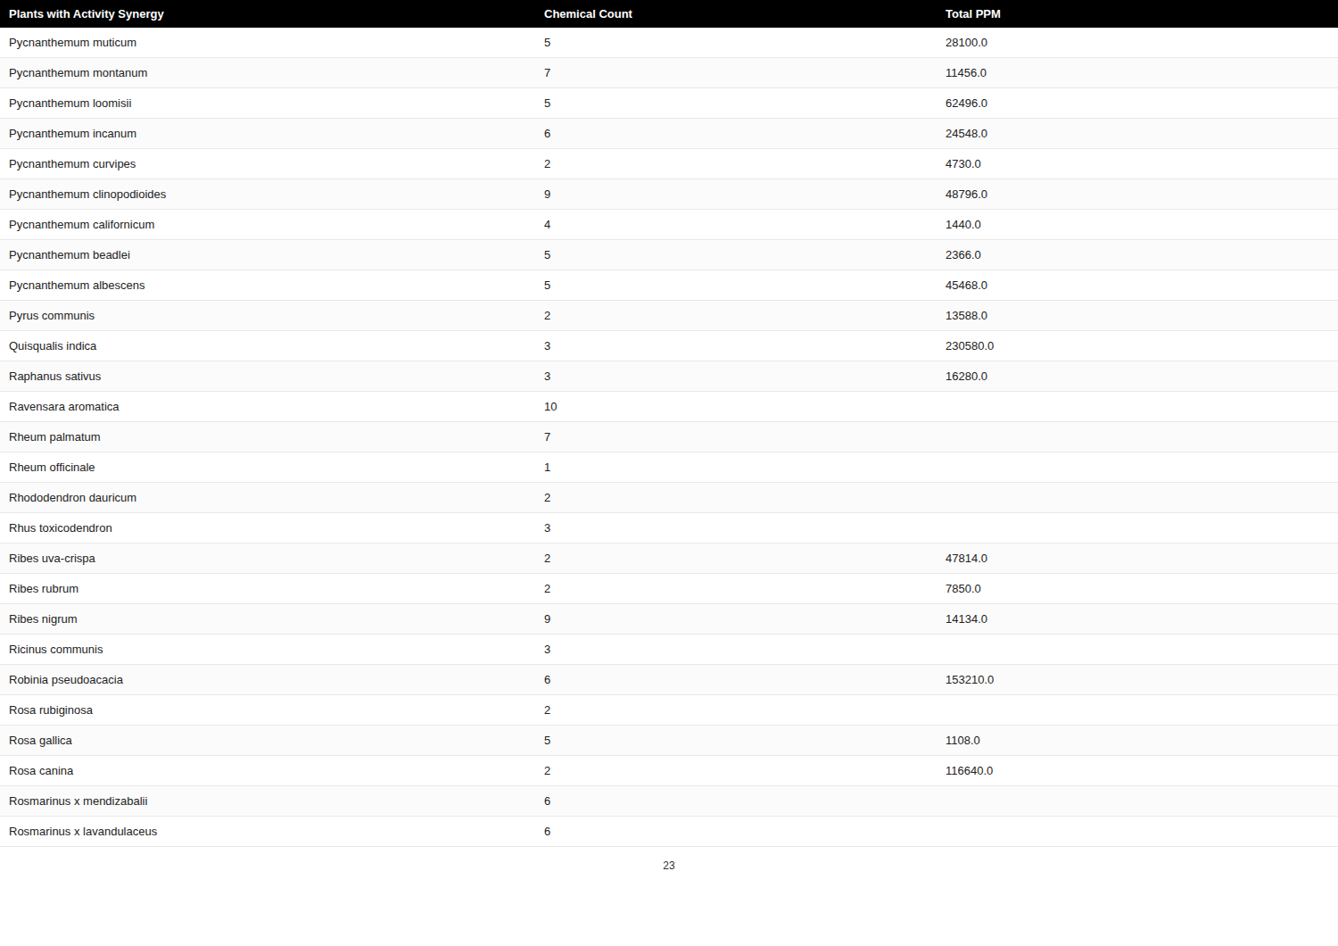| Plants with Activity Synergy | Chemical Count | Total PPM |
| --- | --- | --- |
| Pycnanthemum muticum | 5 | 28100.0 |
| Pycnanthemum montanum | 7 | 11456.0 |
| Pycnanthemum loomisii | 5 | 62496.0 |
| Pycnanthemum incanum | 6 | 24548.0 |
| Pycnanthemum curvipes | 2 | 4730.0 |
| Pycnanthemum clinopodioides | 9 | 48796.0 |
| Pycnanthemum californicum | 4 | 1440.0 |
| Pycnanthemum beadlei | 5 | 2366.0 |
| Pycnanthemum albescens | 5 | 45468.0 |
| Pyrus communis | 2 | 13588.0 |
| Quisqualis indica | 3 | 230580.0 |
| Raphanus sativus | 3 | 16280.0 |
| Ravensara aromatica | 10 | |
| Rheum palmatum | 7 | |
| Rheum officinale | 1 | |
| Rhododendron dauricum | 2 | |
| Rhus toxicodendron | 3 | |
| Ribes uva-crispa | 2 | 47814.0 |
| Ribes rubrum | 2 | 7850.0 |
| Ribes nigrum | 9 | 14134.0 |
| Ricinus communis | 3 | |
| Robinia pseudoacacia | 6 | 153210.0 |
| Rosa rubiginosa | 2 | |
| Rosa gallica | 5 | 1108.0 |
| Rosa canina | 2 | 116640.0 |
| Rosmarinus x mendizabalii | 6 | |
| Rosmarinus x lavandulaceus | 6 | |
23